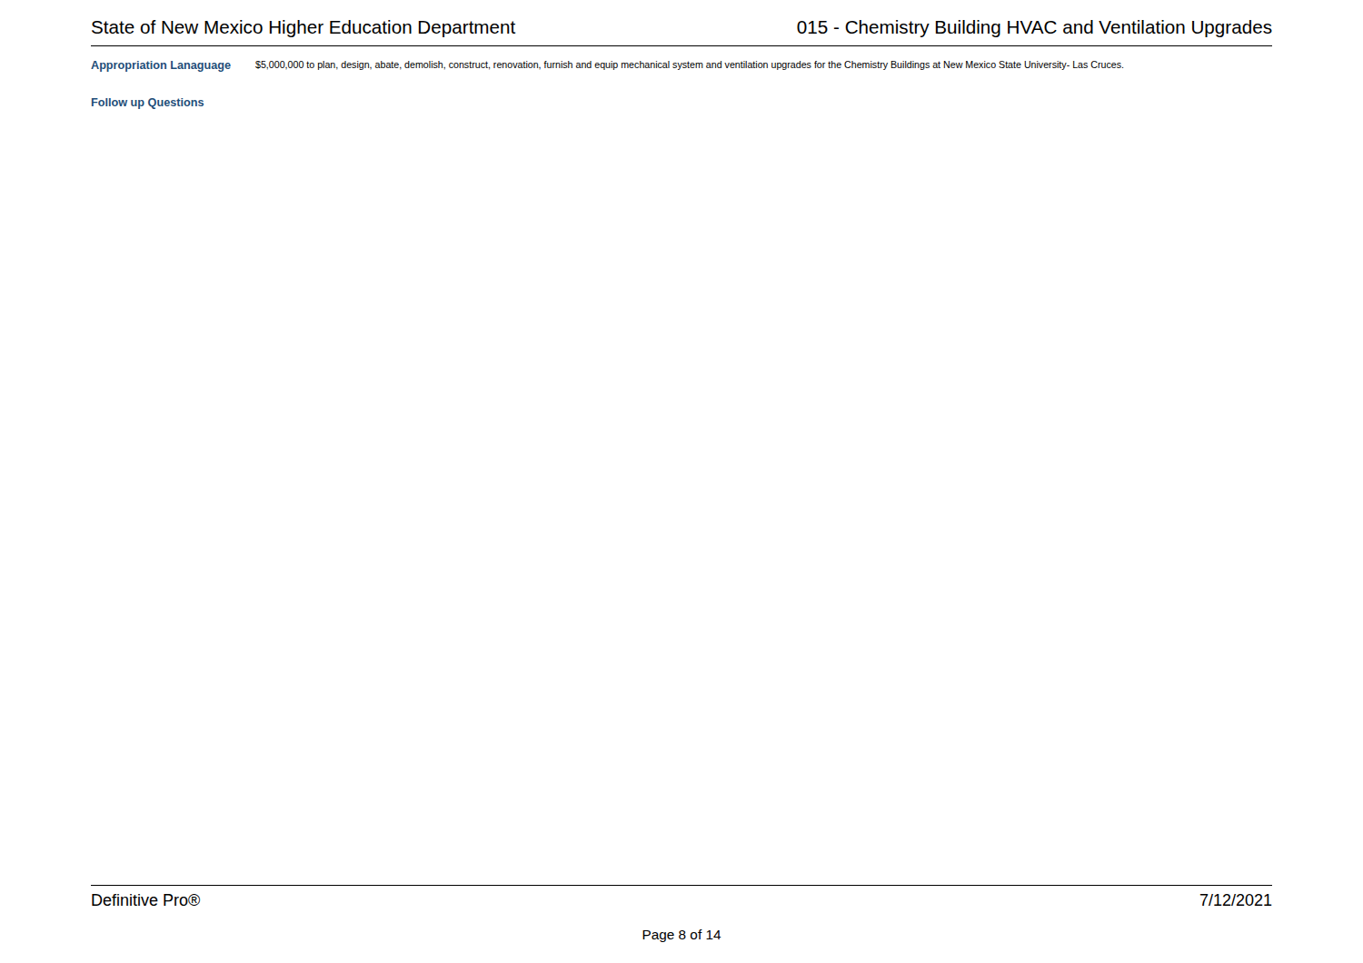State of New Mexico Higher Education Department
015 - Chemistry Building HVAC and Ventilation Upgrades
Appropriation Lanaguage
$5,000,000 to plan, design, abate, demolish, construct, renovation, furnish and equip mechanical system and ventilation upgrades for the Chemistry Buildings at New Mexico State University- Las Cruces.
Follow up Questions
Definitive Pro®
7/12/2021
Page 8 of 14